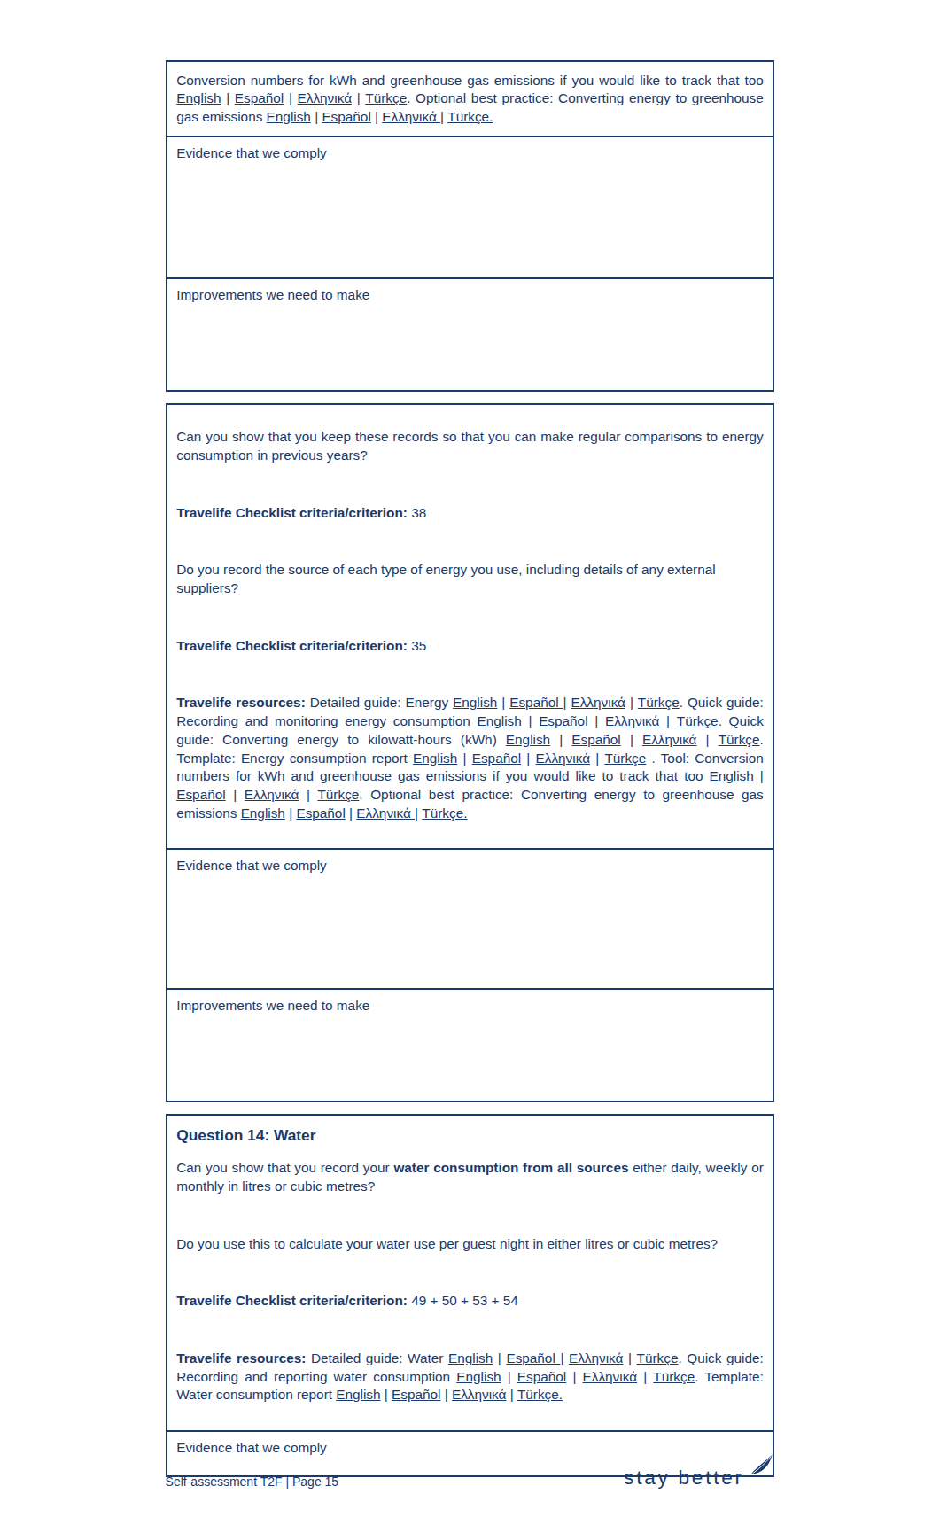Conversion numbers for kWh and greenhouse gas emissions if you would like to track that too English | Español | Ελληνικά | Türkçe. Optional best practice: Converting energy to greenhouse gas emissions English | Español | Ελληνικά | Türkçe.
Evidence that we comply
Improvements we need to make
Can you show that you keep these records so that you can make regular comparisons to energy consumption in previous years?
Travelife Checklist criteria/criterion: 38
Do you record the source of each type of energy you use, including details of any external suppliers?
Travelife Checklist criteria/criterion: 35
Travelife resources: Detailed guide: Energy English | Español | Ελληνικά | Türkçe. Quick guide: Recording and monitoring energy consumption English | Español | Ελληνικά | Türkçe. Quick guide: Converting energy to kilowatt-hours (kWh) English | Español | Ελληνικά | Türkçe. Template: Energy consumption report English | Español | Ελληνικά | Türkçe . Tool: Conversion numbers for kWh and greenhouse gas emissions if you would like to track that too English | Español | Ελληνικά | Türkçe. Optional best practice: Converting energy to greenhouse gas emissions English | Español | Ελληνικά | Türkçe.
Evidence that we comply
Improvements we need to make
Question 14: Water
Can you show that you record your water consumption from all sources either daily, weekly or monthly in litres or cubic metres?
Do you use this to calculate your water use per guest night in either litres or cubic metres?
Travelife Checklist criteria/criterion: 49 + 50 + 53 + 54
Travelife resources: Detailed guide: Water English | Español | Ελληνικά | Türkçe. Quick guide: Recording and reporting water consumption English | Español | Ελληνικά | Türkçe. Template: Water consumption report English | Español | Ελληνικά | Türkçe.
Evidence that we comply
Self-assessment T2F | Page 15
stay better